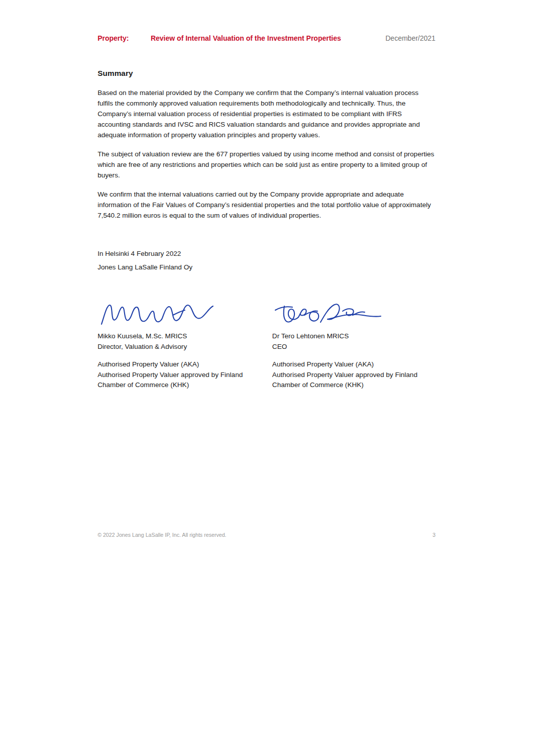Property: Review of Internal Valuation of the Investment Properties December/2021
Summary
Based on the material provided by the Company we confirm that the Company’s internal valuation process fulfils the commonly approved valuation requirements both methodologically and technically. Thus, the Company’s internal valuation process of residential properties is estimated to be compliant with IFRS accounting standards and IVSC and RICS valuation standards and guidance and provides appropriate and adequate information of property valuation principles and property values.
The subject of valuation review are the 677 properties valued by using income method and consist of properties which are free of any restrictions and properties which can be sold just as entire property to a limited group of buyers.
We confirm that the internal valuations carried out by the Company provide appropriate and adequate information of the Fair Values of Company’s residential properties and the total portfolio value of approximately 7,540.2 million euros is equal to the sum of values of individual properties.
In Helsinki 4 February 2022
Jones Lang LaSalle Finland Oy
Mikko Kuusela, M.Sc. MRICS
Director, Valuation & Advisory
Authorised Property Valuer (AKA)
Authorised Property Valuer approved by Finland Chamber of Commerce (KHK)
Dr Tero Lehtonen MRICS
CEO
Authorised Property Valuer (AKA)
Authorised Property Valuer approved by Finland Chamber of Commerce (KHK)
© 2022 Jones Lang LaSalle IP, Inc. All rights reserved. 3